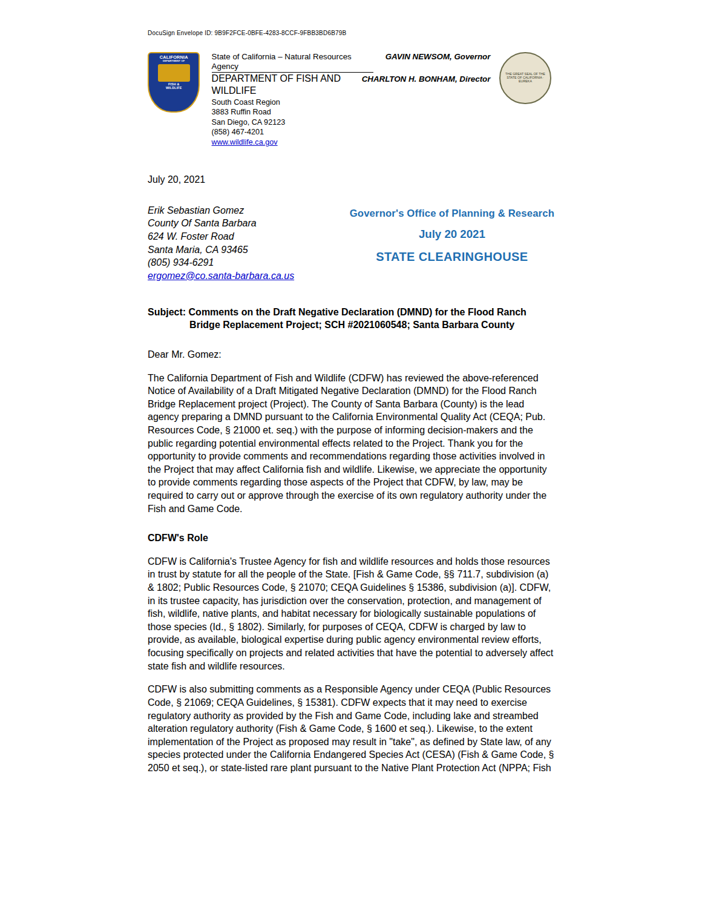DocuSign Envelope ID: 9B9F2FCE-0BFE-4283-8CCF-9FBB3BD6B79B
CALIFORNIA
DEPARTMENT OF
FISH &
WILDLIFE
State of California – Natural Resources Agency
GAVIN NEWSOM, Governor
DEPARTMENT OF FISH AND WILDLIFE
CHARLTON H. BONHAM, Director
South Coast Region
3883 Ruffin Road
San Diego, CA 92123
(858) 467-4201
www.wildlife.ca.gov
THE GREAT SEAL OF THE STATE OF CALIFORNIA · EUREKA
July 20, 2021
Erik Sebastian Gomez
County Of Santa Barbara
624 W. Foster Road
Santa Maria, CA 93465
(805) 934-6291
ergomez@co.santa-barbara.ca.us
Governor's Office of Planning & Research
July 20 2021
STATE CLEARINGHOUSE
Subject: Comments on the Draft Negative Declaration (DMND) for the Flood Ranch Bridge Replacement Project; SCH #2021060548; Santa Barbara County
Dear Mr. Gomez:
The California Department of Fish and Wildlife (CDFW) has reviewed the above-referenced Notice of Availability of a Draft Mitigated Negative Declaration (DMND) for the Flood Ranch Bridge Replacement project (Project). The County of Santa Barbara (County) is the lead agency preparing a DMND pursuant to the California Environmental Quality Act (CEQA; Pub. Resources Code, § 21000 et. seq.) with the purpose of informing decision-makers and the public regarding potential environmental effects related to the Project. Thank you for the opportunity to provide comments and recommendations regarding those activities involved in the Project that may affect California fish and wildlife. Likewise, we appreciate the opportunity to provide comments regarding those aspects of the Project that CDFW, by law, may be required to carry out or approve through the exercise of its own regulatory authority under the Fish and Game Code.
CDFW's Role
CDFW is California's Trustee Agency for fish and wildlife resources and holds those resources in trust by statute for all the people of the State. [Fish & Game Code, §§ 711.7, subdivision (a) & 1802; Public Resources Code, § 21070; CEQA Guidelines § 15386, subdivision (a)]. CDFW, in its trustee capacity, has jurisdiction over the conservation, protection, and management of fish, wildlife, native plants, and habitat necessary for biologically sustainable populations of those species (Id., § 1802). Similarly, for purposes of CEQA, CDFW is charged by law to provide, as available, biological expertise during public agency environmental review efforts, focusing specifically on projects and related activities that have the potential to adversely affect state fish and wildlife resources.
CDFW is also submitting comments as a Responsible Agency under CEQA (Public Resources Code, § 21069; CEQA Guidelines, § 15381). CDFW expects that it may need to exercise regulatory authority as provided by the Fish and Game Code, including lake and streambed alteration regulatory authority (Fish & Game Code, § 1600 et seq.). Likewise, to the extent implementation of the Project as proposed may result in "take", as defined by State law, of any species protected under the California Endangered Species Act (CESA) (Fish & Game Code, § 2050 et seq.), or state-listed rare plant pursuant to the Native Plant Protection Act (NPPA; Fish